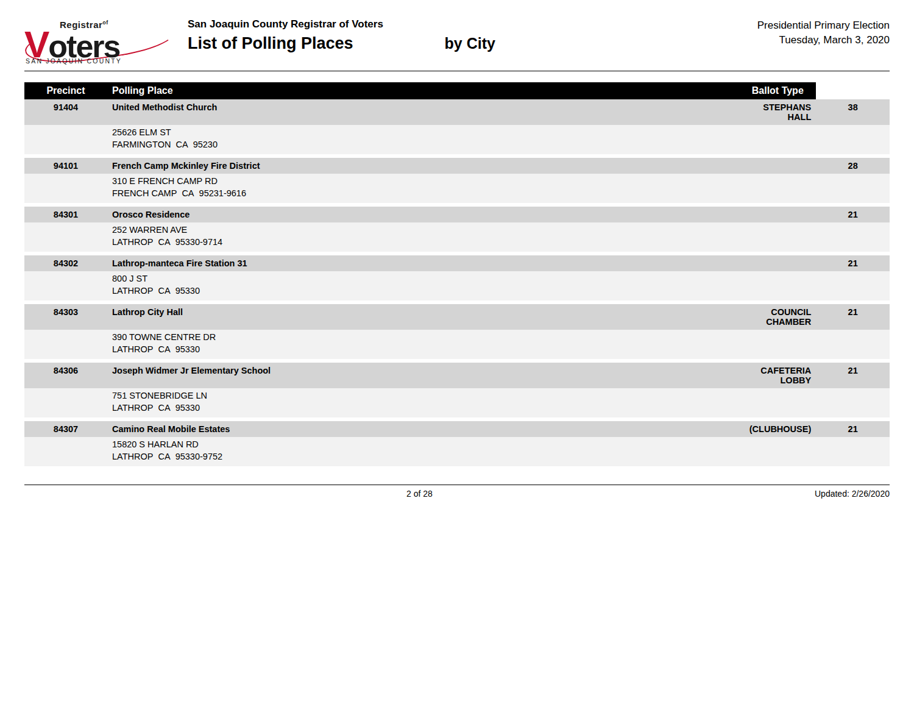Registrarof
Voters
SAN JOAQUIN COUNTY
San Joaquin County Registrar of Voters
List of Polling Places by City
Presidential Primary Election
Tuesday, March 3, 2020
| Precinct | Polling Place | Ballot Type |
| --- | --- | --- |
| 91404 | United Methodist Church | STEPHANS HALL | 38 |
| | 25626 ELM ST | | |
| | FARMINGTON CA 95230 | | |
| 94101 | French Camp Mckinley Fire District | | 28 |
| | 310 E FRENCH CAMP RD | | |
| | FRENCH CAMP CA 95231-9616 | | |
| 84301 | Orosco Residence | | 21 |
| | 252 WARREN AVE | | |
| | LATHROP CA 95330-9714 | | |
| 84302 | Lathrop-manteca Fire Station 31 | | 21 |
| | 800 J ST | | |
| | LATHROP CA 95330 | | |
| 84303 | Lathrop City Hall | COUNCIL CHAMBER | 21 |
| | 390 TOWNE CENTRE DR | | |
| | LATHROP CA 95330 | | |
| 84306 | Joseph Widmer Jr Elementary School | CAFETERIA LOBBY | 21 |
| | 751 STONEBRIDGE LN | | |
| | LATHROP CA 95330 | | |
| 84307 | Camino Real Mobile Estates | (CLUBHOUSE) | 21 |
| | 15820 S HARLAN RD | | |
| | LATHROP CA 95330-9752 | | |
2 of 28
Updated: 2/26/2020